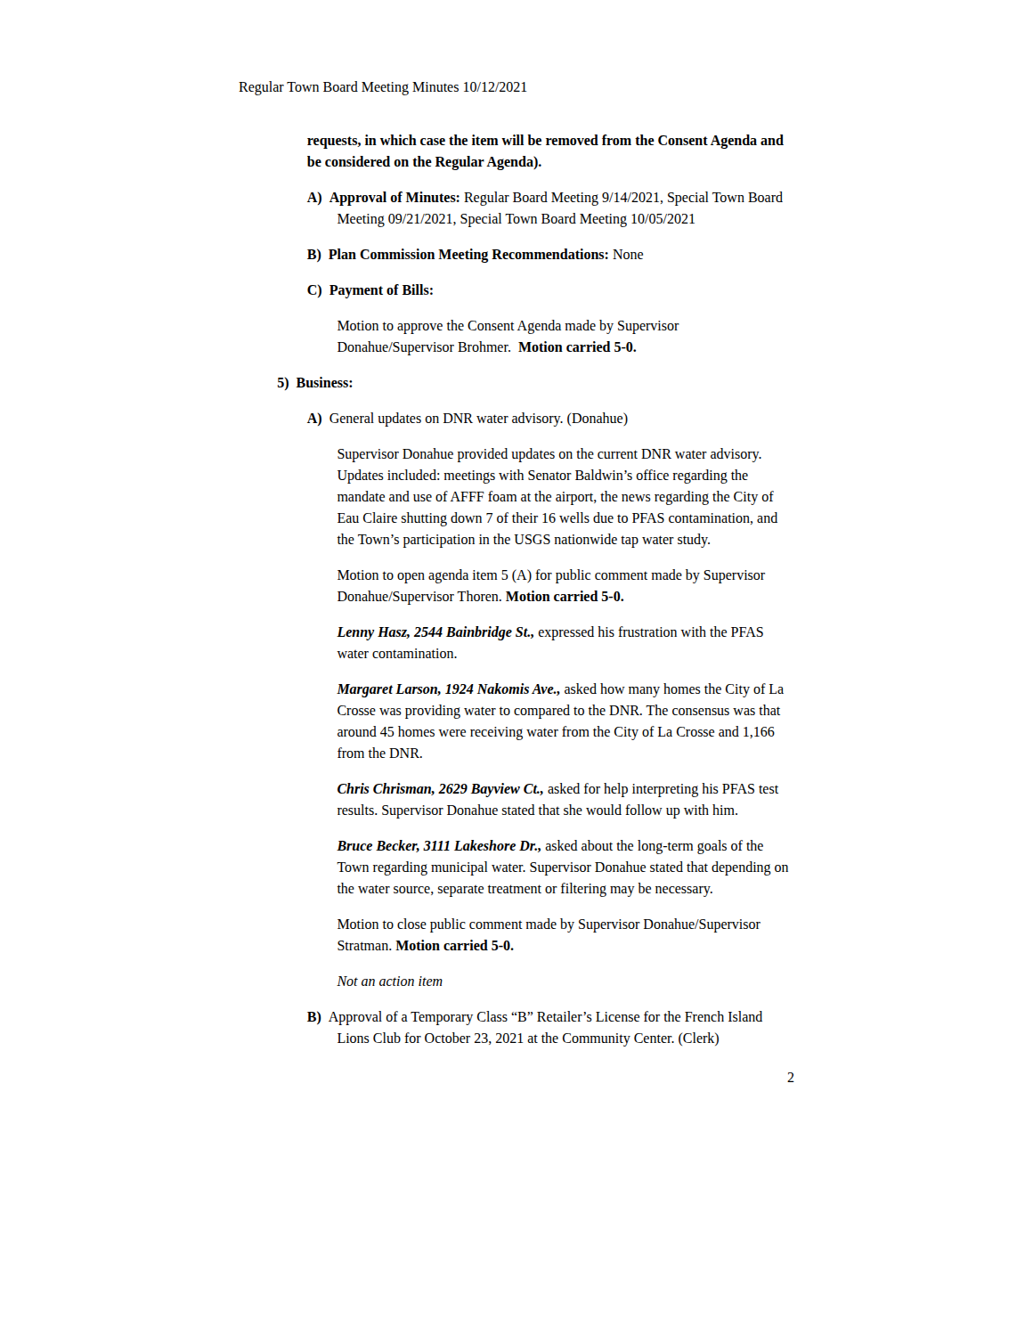Regular Town Board Meeting Minutes 10/12/2021
requests, in which case the item will be removed from the Consent Agenda and be considered on the Regular Agenda).
A) Approval of Minutes: Regular Board Meeting 9/14/2021, Special Town Board Meeting 09/21/2021, Special Town Board Meeting 10/05/2021
B) Plan Commission Meeting Recommendations: None
C) Payment of Bills:
Motion to approve the Consent Agenda made by Supervisor Donahue/Supervisor Brohmer. Motion carried 5-0.
5) Business:
A) General updates on DNR water advisory. (Donahue)
Supervisor Donahue provided updates on the current DNR water advisory. Updates included: meetings with Senator Baldwin’s office regarding the mandate and use of AFFF foam at the airport, the news regarding the City of Eau Claire shutting down 7 of their 16 wells due to PFAS contamination, and the Town’s participation in the USGS nationwide tap water study.
Motion to open agenda item 5 (A) for public comment made by Supervisor Donahue/Supervisor Thoren. Motion carried 5-0.
Lenny Hasz, 2544 Bainbridge St., expressed his frustration with the PFAS water contamination.
Margaret Larson, 1924 Nakomis Ave., asked how many homes the City of La Crosse was providing water to compared to the DNR. The consensus was that around 45 homes were receiving water from the City of La Crosse and 1,166 from the DNR.
Chris Chrisman, 2629 Bayview Ct., asked for help interpreting his PFAS test results. Supervisor Donahue stated that she would follow up with him.
Bruce Becker, 3111 Lakeshore Dr., asked about the long-term goals of the Town regarding municipal water. Supervisor Donahue stated that depending on the water source, separate treatment or filtering may be necessary.
Motion to close public comment made by Supervisor Donahue/Supervisor Stratman. Motion carried 5-0.
Not an action item
B) Approval of a Temporary Class “B” Retailer’s License for the French Island Lions Club for October 23, 2021 at the Community Center. (Clerk)
2